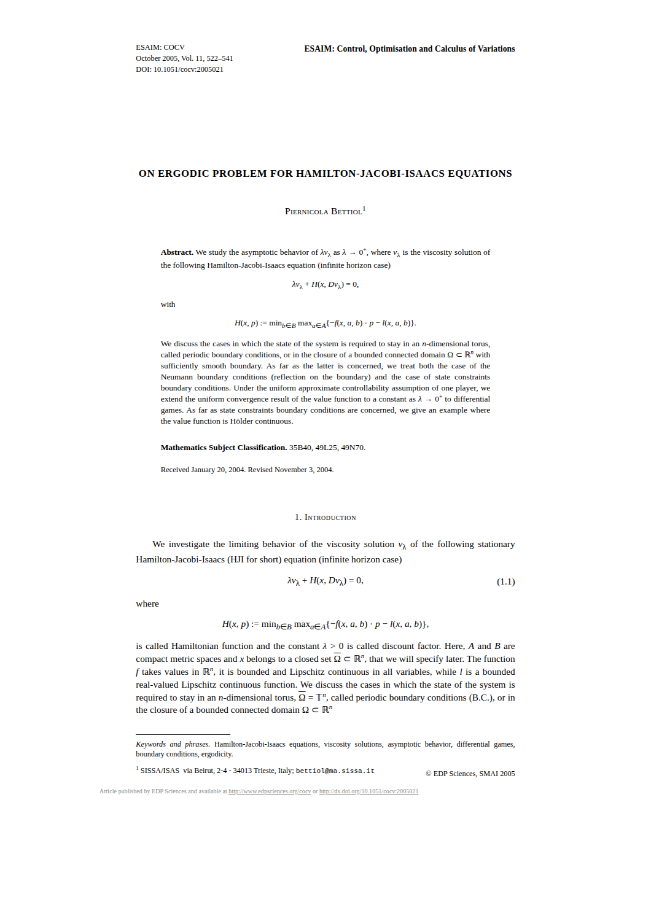ESAIM: COCV
October 2005, Vol. 11, 522–541
DOI: 10.1051/cocv:2005021
ESAIM: Control, Optimisation and Calculus of Variations
ON ERGODIC PROBLEM FOR HAMILTON-JACOBI-ISAACS EQUATIONS
Piernicola Bettiol1
Abstract. We study the asymptotic behavior of λvλ as λ → 0+, where vλ is the viscosity solution of the following Hamilton-Jacobi-Isaacs equation (infinite horizon case)
λvλ + H(x, Dvλ) = 0,
with
H(x, p) := minb∈B maxa∈A{−f(x, a, b) · p − l(x, a, b)}.
We discuss the cases in which the state of the system is required to stay in an n-dimensional torus, called periodic boundary conditions, or in the closure of a bounded connected domain Ω ⊂ ℝn with sufficiently smooth boundary. As far as the latter is concerned, we treat both the case of the Neumann boundary conditions (reflection on the boundary) and the case of state constraints boundary conditions. Under the uniform approximate controllability assumption of one player, we extend the uniform convergence result of the value function to a constant as λ → 0+ to differential games. As far as state constraints boundary conditions are concerned, we give an example where the value function is Hölder continuous.
Mathematics Subject Classification. 35B40, 49L25, 49N70.
Received January 20, 2004. Revised November 3, 2004.
1. Introduction
We investigate the limiting behavior of the viscosity solution vλ of the following stationary Hamilton-Jacobi-Isaacs (HJI for short) equation (infinite horizon case)
λvλ + H(x, Dvλ) = 0, (1.1)
where
H(x, p) := minb∈B maxa∈A{−f(x, a, b) · p − l(x, a, b)},
is called Hamiltonian function and the constant λ > 0 is called discount factor. Here, A and B are compact metric spaces and x belongs to a closed set Ω ⊂ ℝn, that we will specify later. The function f takes values in ℝn, it is bounded and Lipschitz continuous in all variables, while l is a bounded real-valued Lipschitz continuous function. We discuss the cases in which the state of the system is required to stay in an n-dimensional torus, Ω = 𝕋n, called periodic boundary conditions (B.C.), or in the closure of a bounded connected domain Ω ⊂ ℝn
Keywords and phrases. Hamilton-Jacobi-Isaacs equations, viscosity solutions, asymptotic behavior, differential games, boundary conditions, ergodicity.
1 SISSA/ISAS via Beirut, 2-4 - 34013 Trieste, Italy; bettiol@ma.sissa.it
© EDP Sciences, SMAI 2005
Article published by EDP Sciences and available at http://www.edpsciences.org/cocv or http://dx.doi.org/10.1051/cocv:2005021